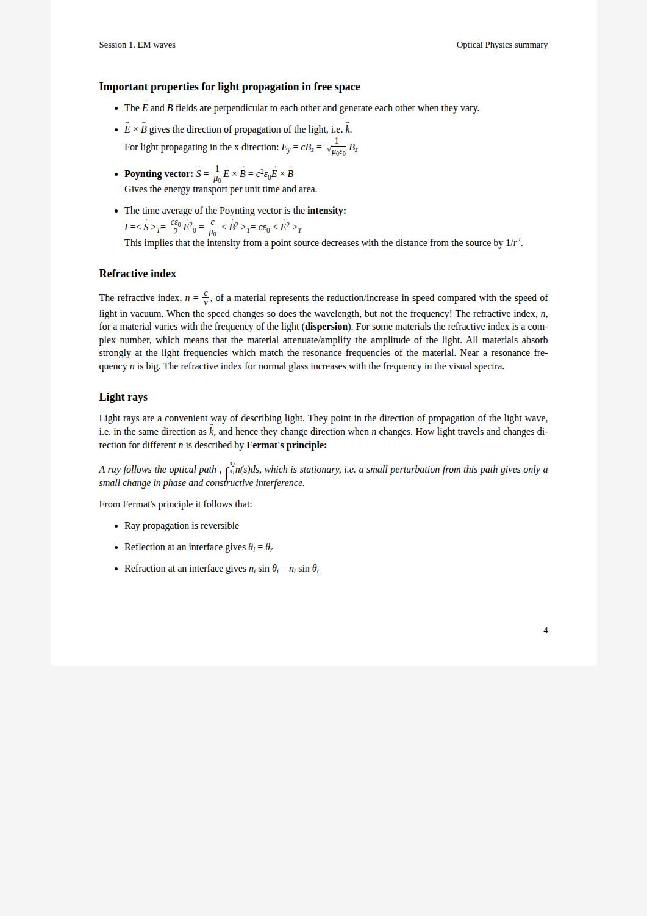Session 1. EM waves Optical Physics summary
Important properties for light propagation in free space
The E and B fields are perpendicular to each other and generate each other when they vary.
E × B gives the direction of propagation of the light, i.e. k.
For light propagating in the x direction: Ey = cBz = 1 μ0ε0 Bz
Poynting vector: S = 1 μ0 E × B = c2ε0E × B
Gives the energy transport per unit time and area.
The time average of the Poynting vector is the intensity:
I =< S >T= cε02 E20 = cμ0 < B2 >T= cε0 < E2 >T
This implies that the intensity from a point source decreases with the distance from the source by 1/r2.
Refractive index
The refractive index, n = cv, of a material represents the reduction/increase in speed compared with the speed of light in vacuum. When the speed changes so does the wavelength, but not the frequency! The refractive index, n, for a material varies with the frequency of the light (dispersion). For some materials the refractive index is a complex number, which means that the material attenuate/amplify the amplitude of the light. All materials absorb strongly at the light frequencies which match the resonance frequencies of the material. Near a resonance frequency n is big. The refractive index for normal glass increases with the frequency in the visual spectra.
Light rays
Light rays are a convenient way of describing light. They point in the direction of propagation of the light wave, i.e. in the same direction as k, and hence they change direction when n changes. How light travels and changes direction for different n is described by Fermat's principle:
A ray follows the optical path , ∫s2 s1n(s)ds, which is stationary, i.e. a small perturbation from this path gives only a small change in phase and constructive interference.
From Fermat's principle it follows that:
Ray propagation is reversible
Reflection at an interface gives θi = θr
Refraction at an interface gives ni sin θi = nt sin θt
4